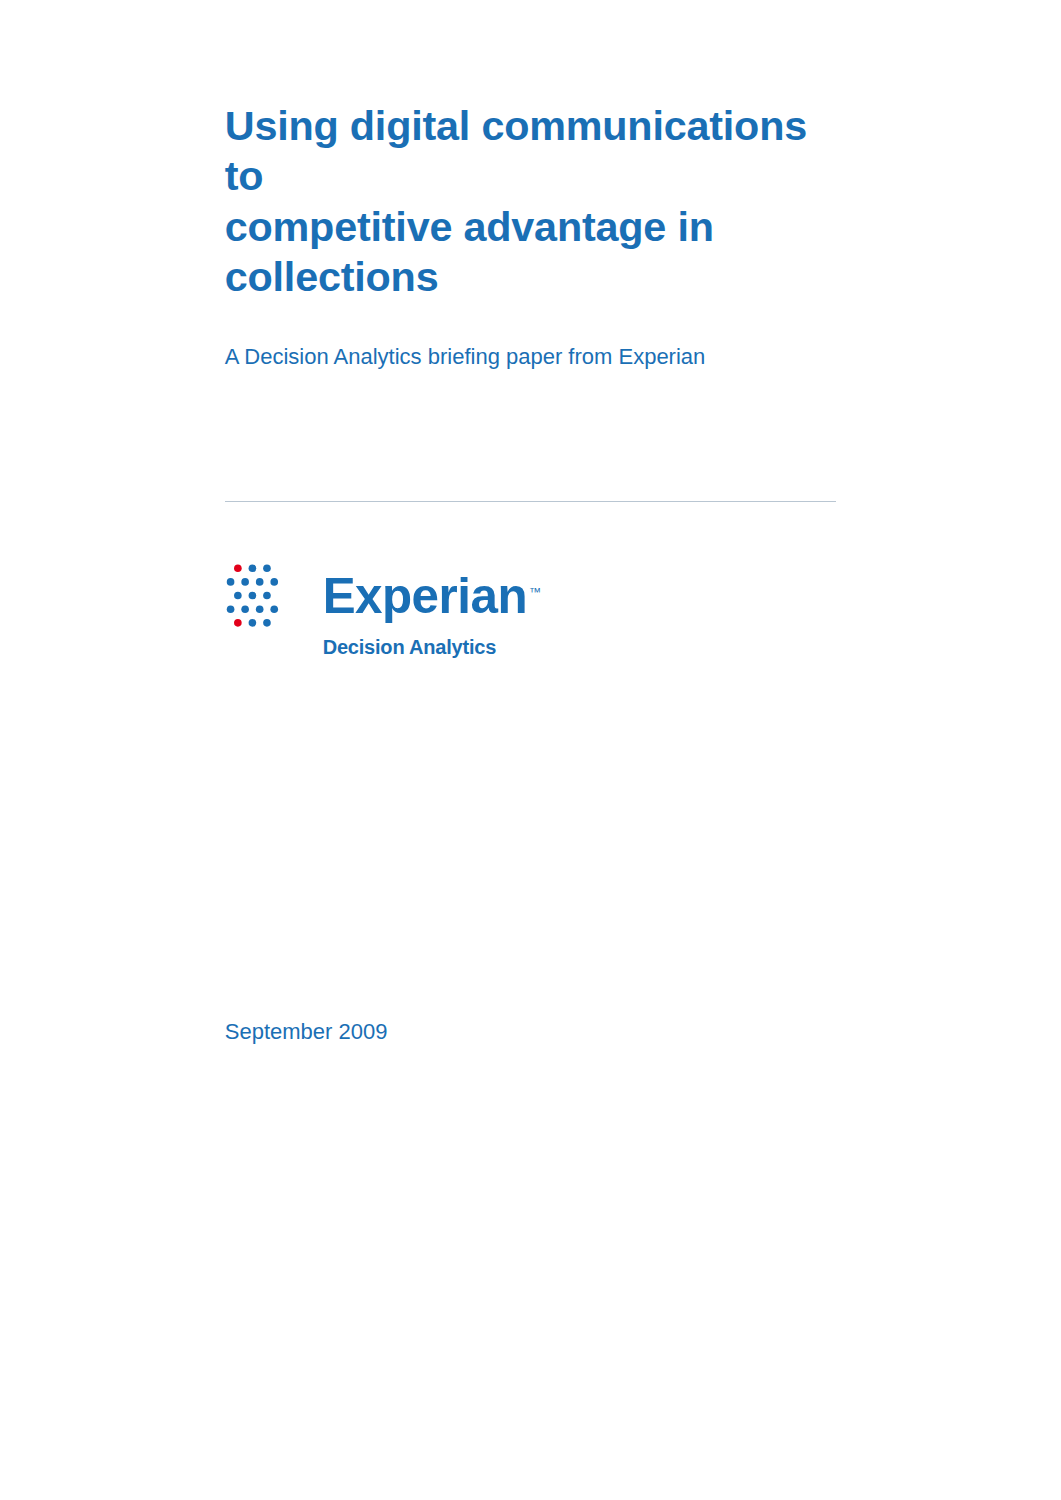Using digital communications to
competitive advantage in collections
A Decision Analytics briefing paper from Experian
Experian™
Decision Analytics
September 2009